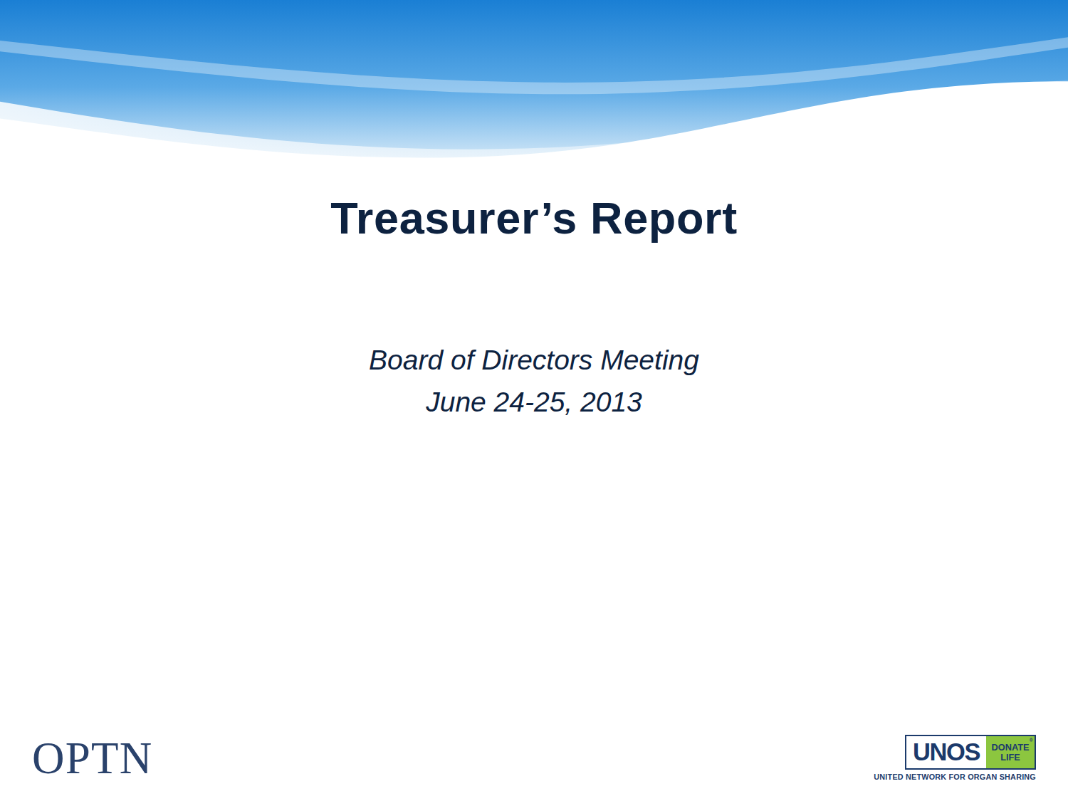Treasurer’s Report
Board of Directors Meeting
June 24-25, 2013
OPTN
UNOS
®DONATE
LIFE
UNITED NETWORK FOR ORGAN SHARING